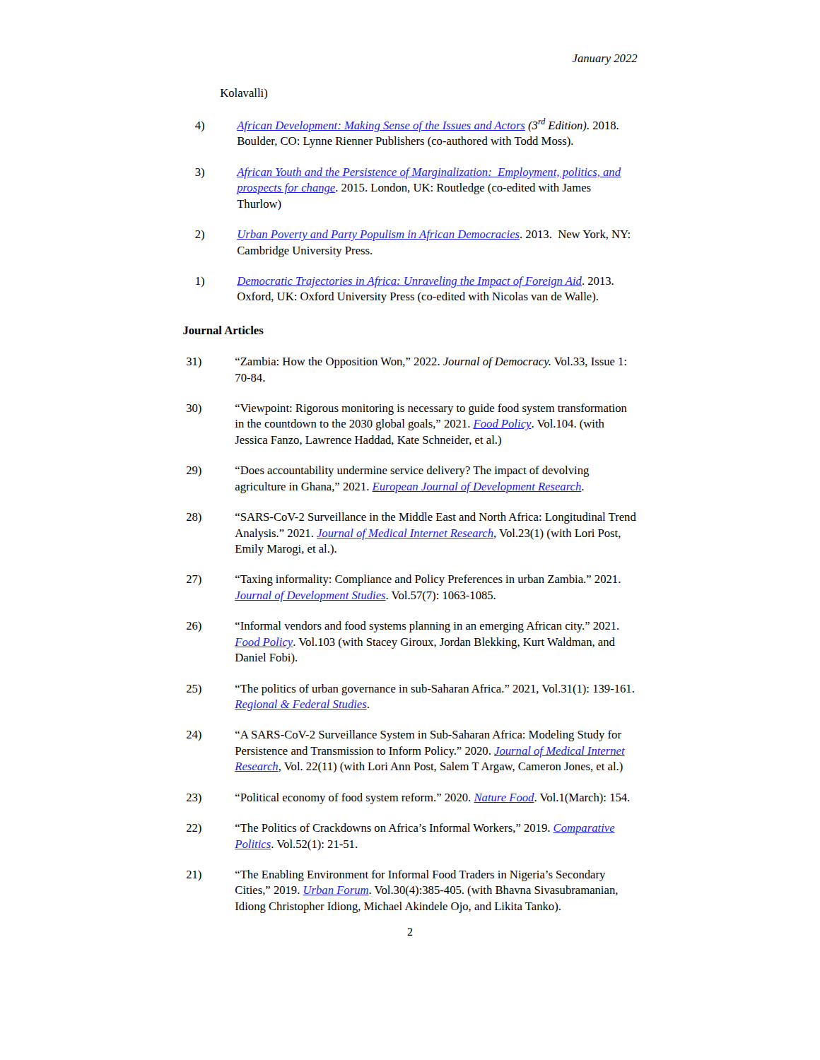January 2022
Kolavalli)
4) African Development: Making Sense of the Issues and Actors (3rd Edition). 2018. Boulder, CO: Lynne Rienner Publishers (co-authored with Todd Moss).
3) African Youth and the Persistence of Marginalization: Employment, politics, and prospects for change. 2015. London, UK: Routledge (co-edited with James Thurlow)
2) Urban Poverty and Party Populism in African Democracies. 2013. New York, NY: Cambridge University Press.
1) Democratic Trajectories in Africa: Unraveling the Impact of Foreign Aid. 2013. Oxford, UK: Oxford University Press (co-edited with Nicolas van de Walle).
Journal Articles
31) “Zambia: How the Opposition Won,” 2022. Journal of Democracy. Vol.33, Issue 1: 70-84.
30) “Viewpoint: Rigorous monitoring is necessary to guide food system transformation in the countdown to the 2030 global goals,” 2021. Food Policy. Vol.104. (with Jessica Fanzo, Lawrence Haddad, Kate Schneider, et al.)
29) “Does accountability undermine service delivery? The impact of devolving agriculture in Ghana,” 2021. European Journal of Development Research.
28) “SARS-CoV-2 Surveillance in the Middle East and North Africa: Longitudinal Trend Analysis.” 2021. Journal of Medical Internet Research, Vol.23(1) (with Lori Post, Emily Marogi, et al.).
27) “Taxing informality: Compliance and Policy Preferences in urban Zambia.” 2021. Journal of Development Studies. Vol.57(7): 1063-1085.
26) “Informal vendors and food systems planning in an emerging African city.” 2021. Food Policy. Vol.103 (with Stacey Giroux, Jordan Blekking, Kurt Waldman, and Daniel Fobi).
25) “The politics of urban governance in sub-Saharan Africa.” 2021, Vol.31(1): 139-161. Regional & Federal Studies.
24) “A SARS-CoV-2 Surveillance System in Sub-Saharan Africa: Modeling Study for Persistence and Transmission to Inform Policy.” 2020. Journal of Medical Internet Research, Vol. 22(11) (with Lori Ann Post, Salem T Argaw, Cameron Jones, et al.)
23) “Political economy of food system reform.” 2020. Nature Food. Vol.1(March): 154.
22) “The Politics of Crackdowns on Africa’s Informal Workers,” 2019. Comparative Politics. Vol.52(1): 21-51.
21) “The Enabling Environment for Informal Food Traders in Nigeria’s Secondary Cities,” 2019. Urban Forum. Vol.30(4):385-405. (with Bhavna Sivasubramanian, Idiong Christopher Idiong, Michael Akindele Ojo, and Likita Tanko).
2